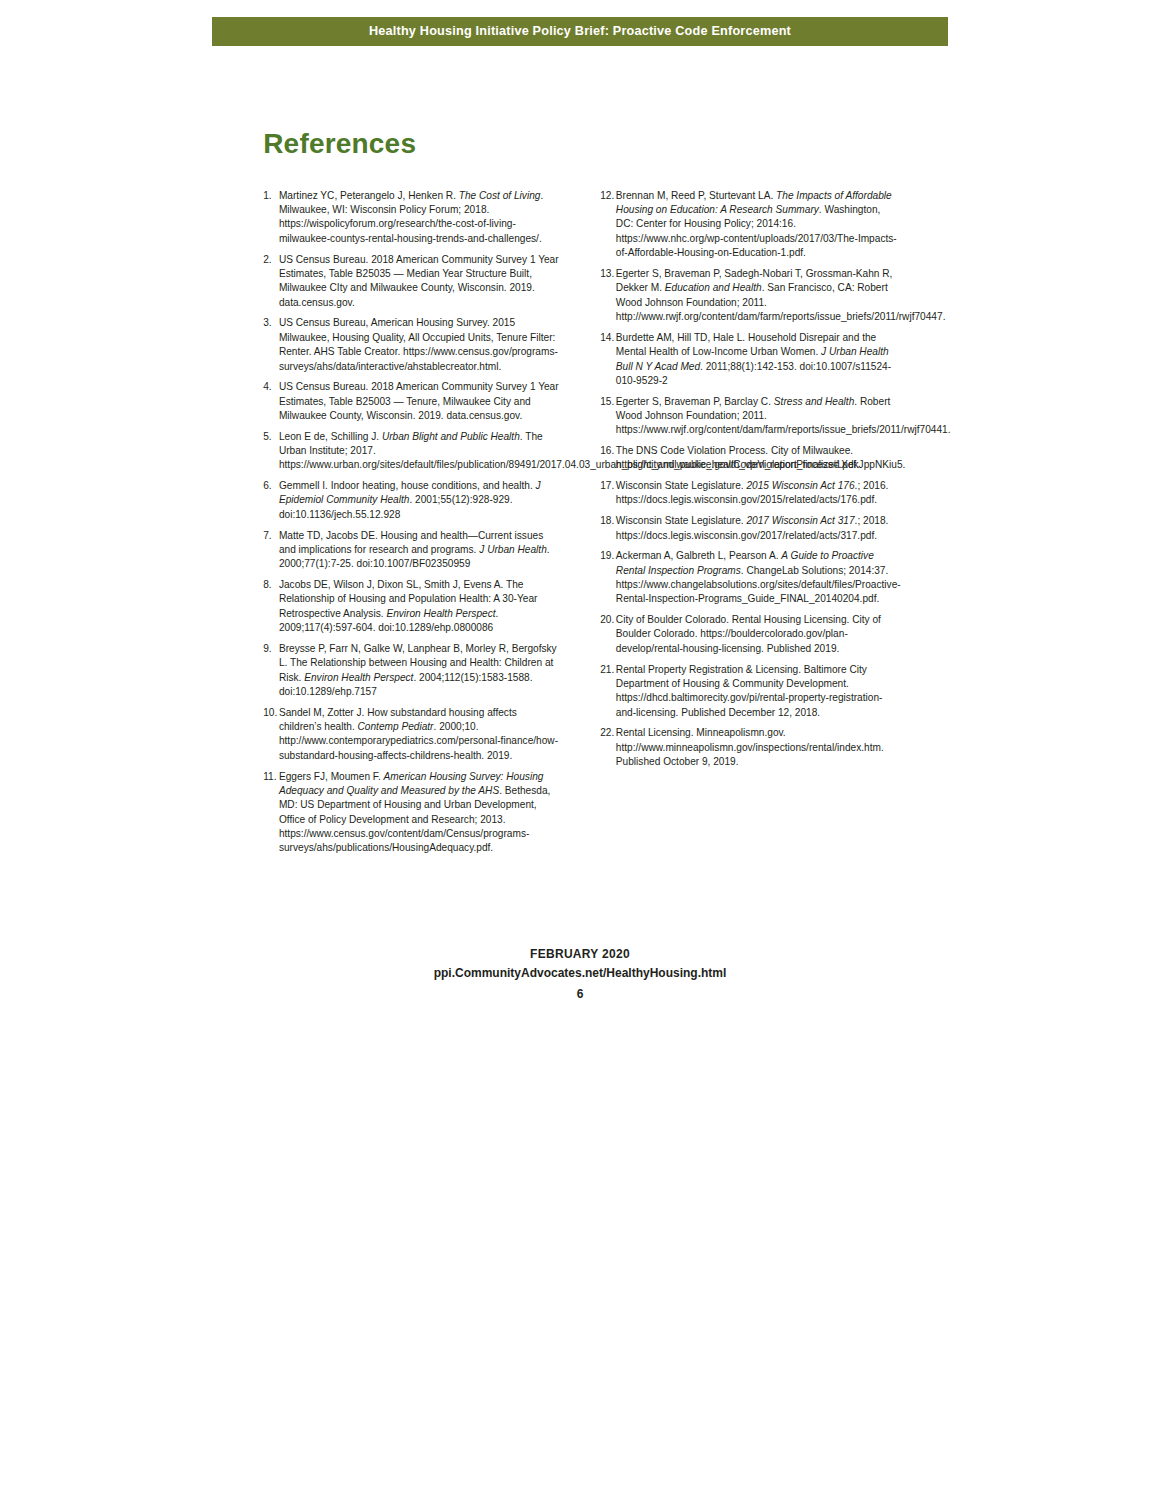Healthy Housing Initiative Policy Brief: Proactive Code Enforcement
References
Martinez YC, Peterangelo J, Henken R. The Cost of Living. Milwaukee, WI: Wisconsin Policy Forum; 2018. https://wispolicyforum.org/research/the-cost-of-living-milwaukee-countys-rental-housing-trends-and-challenges/.
US Census Bureau. 2018 American Community Survey 1 Year Estimates, Table B25035 — Median Year Structure Built, Milwaukee CIty and Milwaukee County, Wisconsin. 2019. data.census.gov.
US Census Bureau, American Housing Survey. 2015 Milwaukee, Housing Quality, All Occupied Units, Tenure Filter: Renter. AHS Table Creator. https://www.census.gov/programs-surveys/ahs/data/interactive/ahstablecreator.html.
US Census Bureau. 2018 American Community Survey 1 Year Estimates, Table B25003 — Tenure, Milwaukee City and Milwaukee County, Wisconsin. 2019. data.census.gov.
Leon E de, Schilling J. Urban Blight and Public Health. The Urban Institute; 2017. https://www.urban.org/sites/default/files/publication/89491/2017.04.03_urban_blight_and_public_health_vprn_report_finalized.pdf.
Gemmell I. Indoor heating, house conditions, and health. J Epidemiol Community Health. 2001;55(12):928-929. doi:10.1136/jech.55.12.928
Matte TD, Jacobs DE. Housing and health—Current issues and implications for research and programs. J Urban Health. 2000;77(1):7-25. doi:10.1007/BF02350959
Jacobs DE, Wilson J, Dixon SL, Smith J, Evens A. The Relationship of Housing and Population Health: A 30-Year Retrospective Analysis. Environ Health Perspect. 2009;117(4):597-604. doi:10.1289/ehp.0800086
Breysse P, Farr N, Galke W, Lanphear B, Morley R, Bergofsky L. The Relationship between Housing and Health: Children at Risk. Environ Health Perspect. 2004;112(15):1583-1588. doi:10.1289/ehp.7157
Sandel M, Zotter J. How substandard housing affects children’s health. Contemp Pediatr. 2000;10. http://www.contemporarypediatrics.com/personal-finance/how-substandard-housing-affects-childrens-health. 2019.
Eggers FJ, Moumen F. American Housing Survey: Housing Adequacy and Quality and Measured by the AHS. Bethesda, MD: US Department of Housing and Urban Development, Office of Policy Development and Research; 2013. https://www.census.gov/content/dam/Census/programs-surveys/ahs/publications/HousingAdequacy.pdf.
Brennan M, Reed P, Sturtevant LA. The Impacts of Affordable Housing on Education: A Research Summary. Washington, DC: Center for Housing Policy; 2014:16. https://www.nhc.org/wp-content/uploads/2017/03/The-Impacts-of-Affordable-Housing-on-Education-1.pdf.
Egerter S, Braveman P, Sadegh-Nobari T, Grossman-Kahn R, Dekker M. Education and Health. San Francisco, CA: Robert Wood Johnson Foundation; 2011. http://www.rwjf.org/content/dam/farm/reports/issue_briefs/2011/rwjf70447.
Burdette AM, Hill TD, Hale L. Household Disrepair and the Mental Health of Low-Income Urban Women. J Urban Health Bull N Y Acad Med. 2011;88(1):142-153. doi:10.1007/s11524-010-9529-2
Egerter S, Braveman P, Barclay C. Stress and Health. Robert Wood Johnson Foundation; 2011. https://www.rwjf.org/content/dam/farm/reports/issue_briefs/2011/rwjf70441.
The DNS Code Violation Process. City of Milwaukee. https://city.milwaukee.gov/CodeViolationProcess#.XekJppNKiu5.
Wisconsin State Legislature. 2015 Wisconsin Act 176.; 2016. https://docs.legis.wisconsin.gov/2015/related/acts/176.pdf.
Wisconsin State Legislature. 2017 Wisconsin Act 317.; 2018. https://docs.legis.wisconsin.gov/2017/related/acts/317.pdf.
Ackerman A, Galbreth L, Pearson A. A Guide to Proactive Rental Inspection Programs. ChangeLab Solutions; 2014:37. https://www.changelabsolutions.org/sites/default/files/Proactive-Rental-Inspection-Programs_Guide_FINAL_20140204.pdf.
City of Boulder Colorado. Rental Housing Licensing. City of Boulder Colorado. https://bouldercolorado.gov/plan-develop/rental-housing-licensing. Published 2019.
Rental Property Registration & Licensing. Baltimore City Department of Housing & Community Development. https://dhcd.baltimorecity.gov/pi/rental-property-registration-and-licensing. Published December 12, 2018.
Rental Licensing. Minneapolismn.gov. http://www.minneapolismn.gov/inspections/rental/index.htm. Published October 9, 2019.
FEBRUARY 2020
ppi.CommunityAdvocates.net/HealthyHousing.html
6